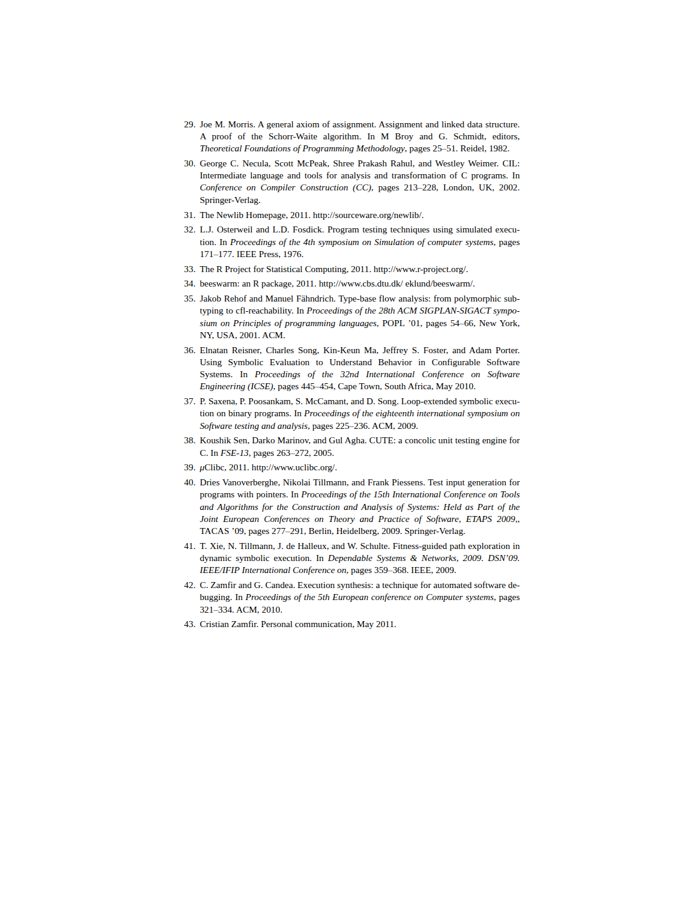29. Joe M. Morris. A general axiom of assignment. Assignment and linked data structure. A proof of the Schorr-Waite algorithm. In M Broy and G. Schmidt, editors, Theoretical Foundations of Programming Methodology, pages 25–51. Reidel, 1982.
30. George C. Necula, Scott McPeak, Shree Prakash Rahul, and Westley Weimer. CIL: Intermediate language and tools for analysis and transformation of C programs. In Conference on Compiler Construction (CC), pages 213–228, London, UK, 2002. Springer-Verlag.
31. The Newlib Homepage, 2011. http://sourceware.org/newlib/.
32. L.J. Osterweil and L.D. Fosdick. Program testing techniques using simulated execution. In Proceedings of the 4th symposium on Simulation of computer systems, pages 171–177. IEEE Press, 1976.
33. The R Project for Statistical Computing, 2011. http://www.r-project.org/.
34. beeswarm: an R package, 2011. http://www.cbs.dtu.dk/ eklund/beeswarm/.
35. Jakob Rehof and Manuel Fähndrich. Type-base flow analysis: from polymorphic subtyping to cfl-reachability. In Proceedings of the 28th ACM SIGPLAN-SIGACT symposium on Principles of programming languages, POPL ’01, pages 54–66, New York, NY, USA, 2001. ACM.
36. Elnatan Reisner, Charles Song, Kin-Keun Ma, Jeffrey S. Foster, and Adam Porter. Using Symbolic Evaluation to Understand Behavior in Configurable Software Systems. In Proceedings of the 32nd International Conference on Software Engineering (ICSE), pages 445–454, Cape Town, South Africa, May 2010.
37. P. Saxena, P. Poosankam, S. McCamant, and D. Song. Loop-extended symbolic execution on binary programs. In Proceedings of the eighteenth international symposium on Software testing and analysis, pages 225–236. ACM, 2009.
38. Koushik Sen, Darko Marinov, and Gul Agha. CUTE: a concolic unit testing engine for C. In FSE-13, pages 263–272, 2005.
39. μ Clibc, 2011. http://www.uclibc.org/.
40. Dries Vanoverberghe, Nikolai Tillmann, and Frank Piessens. Test input generation for programs with pointers. In Proceedings of the 15th International Conference on Tools and Algorithms for the Construction and Analysis of Systems: Held as Part of the Joint European Conferences on Theory and Practice of Software, ETAPS 2009,, TACAS ’09, pages 277–291, Berlin, Heidelberg, 2009. Springer-Verlag.
41. T. Xie, N. Tillmann, J. de Halleux, and W. Schulte. Fitness-guided path exploration in dynamic symbolic execution. In Dependable Systems & Networks, 2009. DSN’09. IEEE/IFIP International Conference on, pages 359–368. IEEE, 2009.
42. C. Zamfir and G. Candea. Execution synthesis: a technique for automated software debugging. In Proceedings of the 5th European conference on Computer systems, pages 321–334. ACM, 2010.
43. Cristian Zamfir. Personal communication, May 2011.